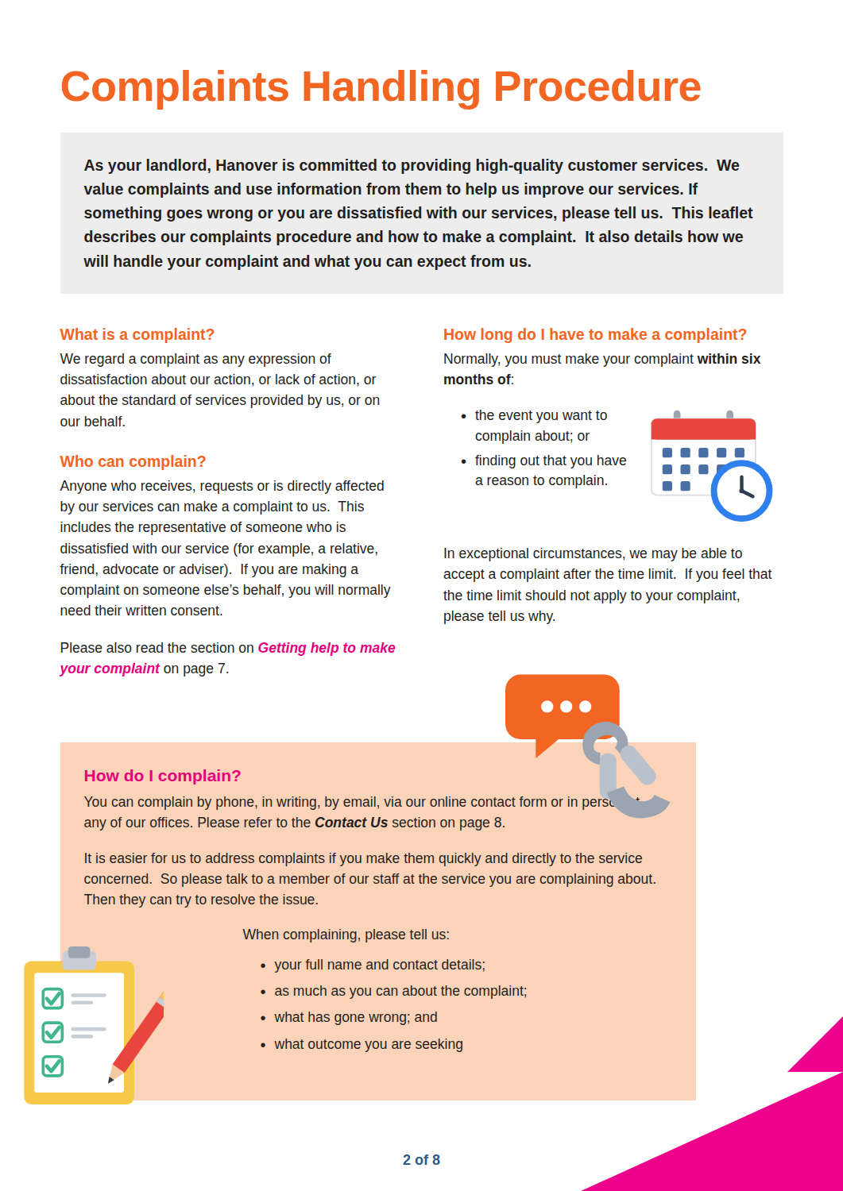Complaints Handling Procedure
As your landlord, Hanover is committed to providing high-quality customer services. We value complaints and use information from them to help us improve our services. If something goes wrong or you are dissatisfied with our services, please tell us. This leaflet describes our complaints procedure and how to make a complaint. It also details how we will handle your complaint and what you can expect from us.
What is a complaint?
We regard a complaint as any expression of dissatisfaction about our action, or lack of action, or about the standard of services provided by us, or on our behalf.
Who can complain?
Anyone who receives, requests or is directly affected by our services can make a complaint to us. This includes the representative of someone who is dissatisfied with our service (for example, a relative, friend, advocate or adviser). If you are making a complaint on someone else’s behalf, you will normally need their written consent.
Please also read the section on Getting help to make your complaint on page 7.
How long do I have to make a complaint?
Normally, you must make your complaint within six months of:
the event you want to complain about; or
finding out that you have a reason to complain.
In exceptional circumstances, we may be able to accept a complaint after the time limit. If you feel that the time limit should not apply to your complaint, please tell us why.
How do I complain?
You can complain by phone, in writing, by email, via our online contact form or in person at any of our offices. Please refer to the Contact Us section on page 8.
It is easier for us to address complaints if you make them quickly and directly to the service concerned. So please talk to a member of our staff at the service you are complaining about. Then they can try to resolve the issue.
When complaining, please tell us:
your full name and contact details;
as much as you can about the complaint;
what has gone wrong; and
what outcome you are seeking
2 of 8